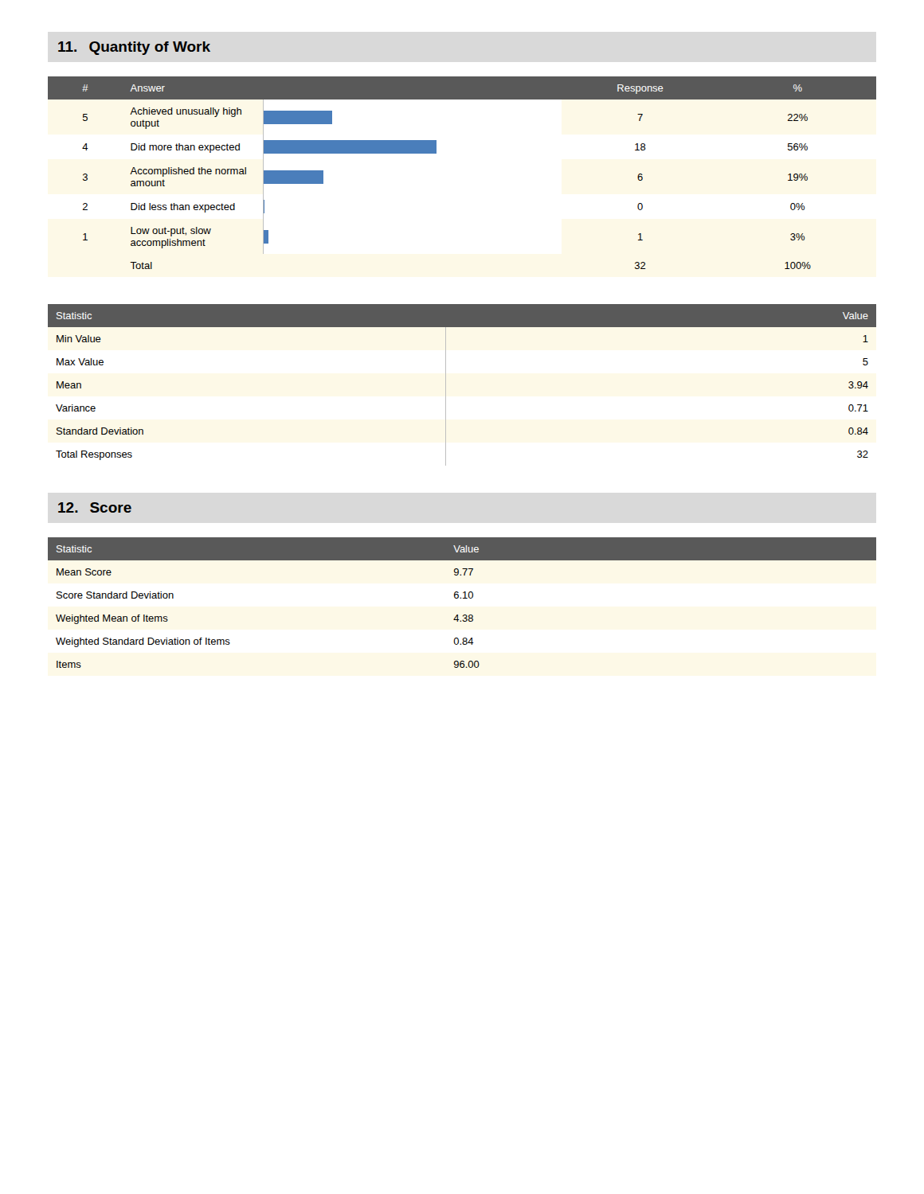11. Quantity of Work
| # | Answer | | Response | % |
| --- | --- | --- | --- | --- |
| 5 | Achieved unusually high output | | 7 | 22% |
| 4 | Did more than expected | | 18 | 56% |
| 3 | Accomplished the normal amount | | 6 | 19% |
| 2 | Did less than expected | | 0 | 0% |
| 1 | Low out-put, slow accomplishment | | 1 | 3% |
| | Total | | 32 | 100% |
| Statistic | Value |
| --- | --- |
| Min Value | 1 |
| Max Value | 5 |
| Mean | 3.94 |
| Variance | 0.71 |
| Standard Deviation | 0.84 |
| Total Responses | 32 |
12. Score
| Statistic | Value |
| --- | --- |
| Mean Score | 9.77 |
| Score Standard Deviation | 6.10 |
| Weighted Mean of Items | 4.38 |
| Weighted Standard Deviation of Items | 0.84 |
| Items | 96.00 |